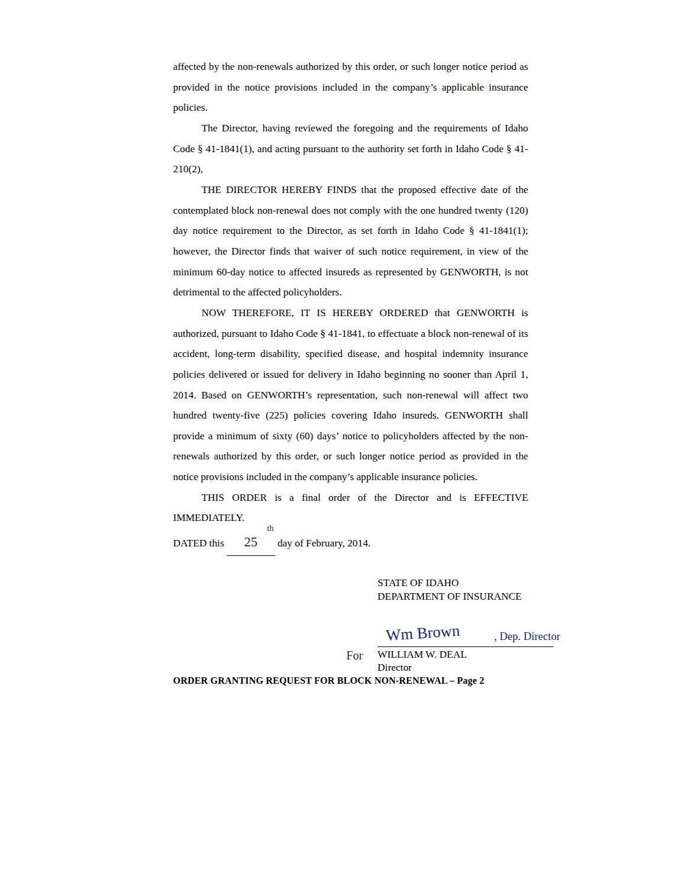affected by the non-renewals authorized by this order, or such longer notice period as provided in the notice provisions included in the company’s applicable insurance policies.
The Director, having reviewed the foregoing and the requirements of Idaho Code § 41-1841(1), and acting pursuant to the authority set forth in Idaho Code § 41-210(2),
THE DIRECTOR HEREBY FINDS that the proposed effective date of the contemplated block non-renewal does not comply with the one hundred twenty (120) day notice requirement to the Director, as set forth in Idaho Code § 41-1841(1); however, the Director finds that waiver of such notice requirement, in view of the minimum 60-day notice to affected insureds as represented by GENWORTH, is not detrimental to the affected policyholders.
NOW THEREFORE, IT IS HEREBY ORDERED that GENWORTH is authorized, pursuant to Idaho Code § 41-1841, to effectuate a block non-renewal of its accident, long-term disability, specified disease, and hospital indemnity insurance policies delivered or issued for delivery in Idaho beginning no sooner than April 1, 2014. Based on GENWORTH’s representation, such non-renewal will affect two hundred twenty-five (225) policies covering Idaho insureds. GENWORTH shall provide a minimum of sixty (60) days’ notice to policyholders affected by the non-renewals authorized by this order, or such longer notice period as provided in the notice provisions included in the company’s applicable insurance policies.
THIS ORDER is a final order of the Director and is EFFECTIVE IMMEDIATELY.
DATED this 25 th day of February, 2014.
STATE OF IDAHO
DEPARTMENT OF INSURANCE
  Wm Brown , Dep. Director For
WILLIAM W. DEAL
Director
ORDER GRANTING REQUEST FOR BLOCK NON-RENEWAL – Page 2